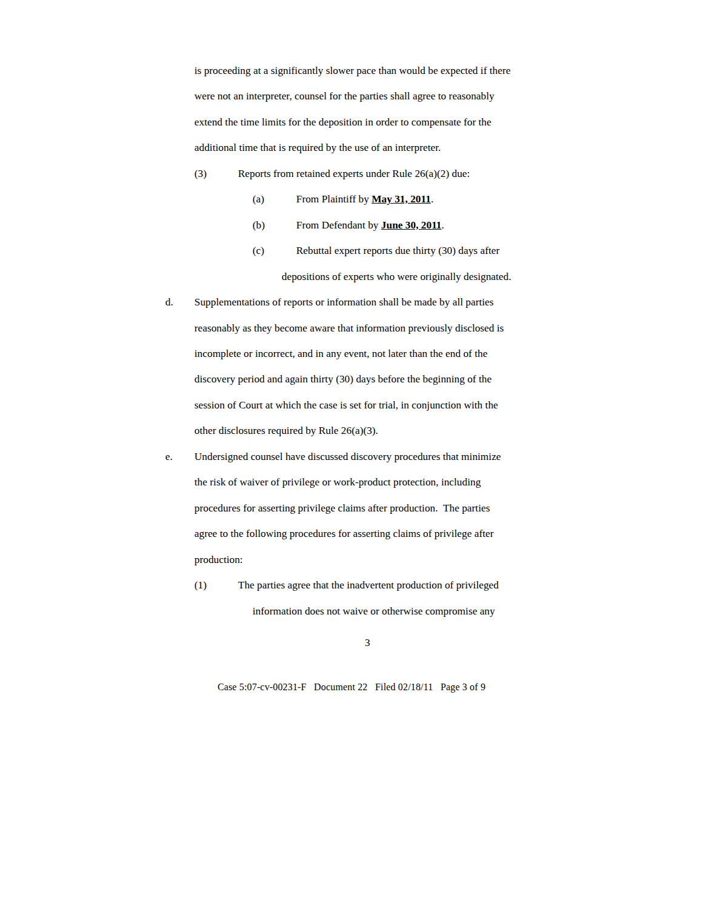is proceeding at a significantly slower pace than would be expected if there
were not an interpreter, counsel for the parties shall agree to reasonably
extend the time limits for the deposition in order to compensate for the
additional time that is required by the use of an interpreter.
(3) Reports from retained experts under Rule 26(a)(2) due:
(a) From Plaintiff by May 31, 2011.
(b) From Defendant by June 30, 2011.
(c) Rebuttal expert reports due thirty (30) days after
depositions of experts who were originally designated.
d. Supplementations of reports or information shall be made by all parties
reasonably as they become aware that information previously disclosed is
incomplete or incorrect, and in any event, not later than the end of the
discovery period and again thirty (30) days before the beginning of the
session of Court at which the case is set for trial, in conjunction with the
other disclosures required by Rule 26(a)(3).
e. Undersigned counsel have discussed discovery procedures that minimize
the risk of waiver of privilege or work-product protection, including
procedures for asserting privilege claims after production. The parties
agree to the following procedures for asserting claims of privilege after
production:
(1) The parties agree that the inadvertent production of privileged
information does not waive or otherwise compromise any
3
Case 5:07-cv-00231-F Document 22 Filed 02/18/11 Page 3 of 9